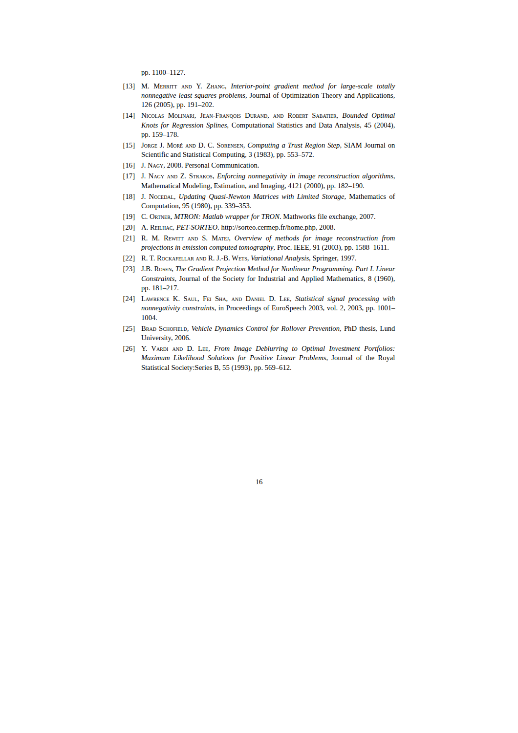pp. 1100–1127.
[13] M. Merritt and Y. Zhang, Interior-point gradient method for large-scale totally nonnegative least squares problems, Journal of Optimization Theory and Applications, 126 (2005), pp. 191–202.
[14] Nicolas Molinari, Jean-Franqois Durand, and Robert Sabatier, Bounded Optimal Knots for Regression Splines, Computational Statistics and Data Analysis, 45 (2004), pp. 159–178.
[15] Jorge J. Moré and D. C. Sorensen, Computing a Trust Region Step, SIAM Journal on Scientific and Statistical Computing, 3 (1983), pp. 553–572.
[16] J. Nagy, 2008. Personal Communication.
[17] J. Nagy and Z. Strakos, Enforcing nonnegativity in image reconstruction algorithms, Mathematical Modeling, Estimation, and Imaging, 4121 (2000), pp. 182–190.
[18] J. Nocedal, Updating Quasi-Newton Matrices with Limited Storage, Mathematics of Computation, 95 (1980), pp. 339–353.
[19] C. Ortner, MTRON: Matlab wrapper for TRON. Mathworks file exchange, 2007.
[20] A. Reilhac, PET-SORTEO. http://sorteo.cermep.fr/home.php, 2008.
[21] R. M. Rewitt and S. Matej, Overview of methods for image reconstruction from projections in emission computed tomography, Proc. IEEE, 91 (2003), pp. 1588–1611.
[22] R. T. Rockafellar and R. J.-B. Wets, Variational Analysis, Springer, 1997.
[23] J.B. Rosen, The Gradient Projection Method for Nonlinear Programming. Part I. Linear Constraints, Journal of the Society for Industrial and Applied Mathematics, 8 (1960), pp. 181–217.
[24] Lawrence K. Saul, Fei Sha, and Daniel D. Lee, Statistical signal processing with nonnegativity constraints, in Proceedings of EuroSpeech 2003, vol. 2, 2003, pp. 1001–1004.
[25] Brad Schofield, Vehicle Dynamics Control for Rollover Prevention, PhD thesis, Lund University, 2006.
[26] Y. Vardi and D. Lee, From Image Deblurring to Optimal Investment Portfolios: Maximum Likelihood Solutions for Positive Linear Problems, Journal of the Royal Statistical Society:Series B, 55 (1993), pp. 569–612.
16